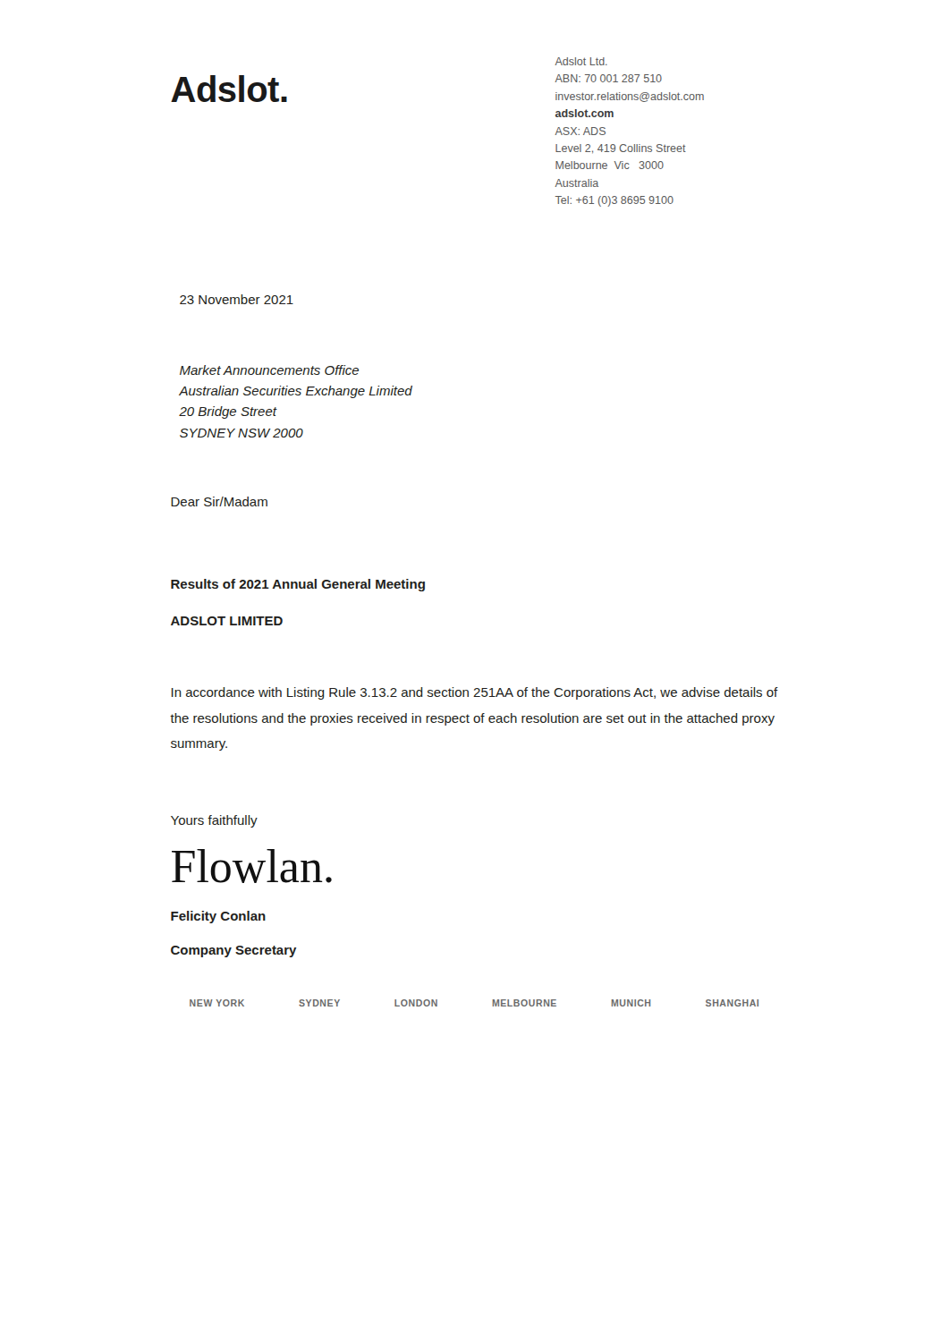Adslot.
Adslot Ltd.
ABN: 70 001 287 510
investor.relations@adslot.com
adslot.com
ASX: ADS
Level 2, 419 Collins Street
Melbourne Vic 3000
Australia
Tel: +61 (0)3 8695 9100
23 November 2021
Market Announcements Office
Australian Securities Exchange Limited
20 Bridge Street
SYDNEY NSW 2000
Dear Sir/Madam
Results of 2021 Annual General Meeting
ADSLOT LIMITED
In accordance with Listing Rule 3.13.2 and section 251AA of the Corporations Act, we advise details of the resolutions and the proxies received in respect of each resolution are set out in the attached proxy summary.
Yours faithfully
Flowlan.
Felicity Conlan
Company Secretary
NEW YORK
SYDNEY
LONDON
MELBOURNE
MUNICH
SHANGHAI